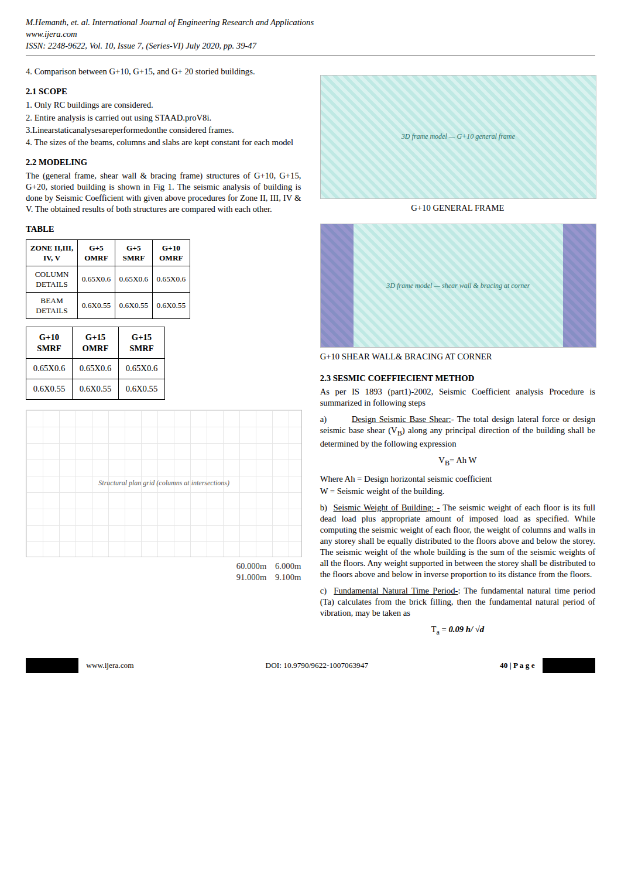M.Hemanth, et. al. International Journal of Engineering Research and Applications
www.ijera.com
ISSN: 2248-9622, Vol. 10, Issue 7, (Series-VI) July 2020, pp. 39-47
4. Comparison between G+10, G+15, and G+ 20 storied buildings.
2.1 SCOPE
1. Only RC buildings are considered.
2. Entire analysis is carried out using STAAD.proV8i.
3.Linearstaticanalysesareperformedonthe considered frames.
4. The sizes of the beams, columns and slabs are kept constant for each model
2.2 MODELING
The (general frame, shear wall & bracing frame) structures of G+10, G+15, G+20, storied building is shown in Fig 1. The seismic analysis of building is done by Seismic Coefficient with given above procedures for Zone II, III, IV & V. The obtained results of both structures are compared with each other.
TABLE
| ZONE II,III, IV, V | G+5 OMRF | G+5 SMRF | G+10 OMRF |
| --- | --- | --- | --- |
| COLUMN DETAILS | 0.65X0.6 | 0.65X0.6 | 0.65X0.6 |
| BEAM DETAILS | 0.6X0.55 | 0.6X0.55 | 0.6X0.55 |
| G+10 SMRF | G+15 OMRF | G+15 SMRF |
| --- | --- | --- |
| 0.65X0.6 | 0.65X0.6 | 0.65X0.6 |
| 0.6X0.55 | 0.6X0.55 | 0.6X0.55 |
Structural plan grid (columns at intersections)
60.000m 6.000m
91.000m 9.100m
3D frame model — G+10 general frame
G+10 GENERAL FRAME
3D frame model — shear wall & bracing at corner
G+10 SHEAR WALL& BRACING AT CORNER
2.3 SESMIC COEFFIECIENT METHOD
As per IS 1893 (part1)-2002, Seismic Coefficient analysis Procedure is summarized in following steps
a) Design Seismic Base Shear:- The total design lateral force or design seismic base shear (VB) along any principal direction of the building shall be determined by the following expression
VB= Ah W
Where Ah = Design horizontal seismic coefficient
W = Seismic weight of the building.
b) Seismic Weight of Building: - The seismic weight of each floor is its full dead load plus appropriate amount of imposed load as specified. While computing the seismic weight of each floor, the weight of columns and walls in any storey shall be equally distributed to the floors above and below the storey. The seismic weight of the whole building is the sum of the seismic weights of all the floors. Any weight supported in between the storey shall be distributed to the floors above and below in inverse proportion to its distance from the floors.
c) Fundamental Natural Time Period-: The fundamental natural time period (Ta) calculates from the brick filling, then the fundamental natural period of vibration, may be taken as
Ta = 0.09 h/ √d
www.ijera.com
DOI: 10.9790/9622-1007063947
40 | P a g e